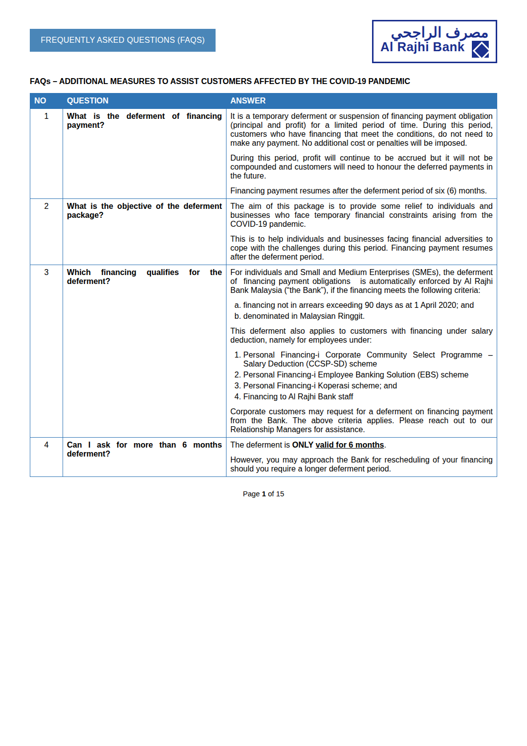FREQUENTLY ASKED QUESTIONS (FAQS)
مصرف الراجحي
Al Rajhi Bank
FAQs – ADDITIONAL MEASURES TO ASSIST CUSTOMERS AFFECTED BY THE COVID-19 PANDEMIC
| NO | QUESTION | ANSWER |
| --- | --- | --- |
| 1 | What is the deferment of financing payment? | It is a temporary deferment or suspension of financing payment obligation (principal and profit) for a limited period of time. During this period, customers who have financing that meet the conditions, do not need to make any payment. No additional cost or penalties will be imposed. During this period, profit will continue to be accrued but it will not be compounded and customers will need to honour the deferred payments in the future. Financing payment resumes after the deferment period of six (6) months. |
| 2 | What is the objective of the deferment package? | The aim of this package is to provide some relief to individuals and businesses who face temporary financial constraints arising from the COVID-19 pandemic. This is to help individuals and businesses facing financial adversities to cope with the challenges during this period. Financing payment resumes after the deferment period. |
| 3 | Which financing qualifies for the deferment? | For individuals and Small and Medium Enterprises (SMEs), the deferment of financing payment obligations is automatically enforced by Al Rajhi Bank Malaysia (“the Bank”), if the financing meets the following criteria: financing not in arrears exceeding 90 days as at 1 April 2020; and denominated in Malaysian Ringgit. This deferment also applies to customers with financing under salary deduction, namely for employees under: Personal Financing-i Corporate Community Select Programme – Salary Deduction (CCSP-SD) scheme Personal Financing-i Employee Banking Solution (EBS) scheme Personal Financing-i Koperasi scheme; and Financing to Al Rajhi Bank staff Corporate customers may request for a deferment on financing payment from the Bank. The above criteria applies. Please reach out to our Relationship Managers for assistance. |
| 4 | Can I ask for more than 6 months deferment? | The deferment is ONLY valid for 6 months . However, you may approach the Bank for rescheduling of your financing should you require a longer deferment period. |
Page 1 of 15